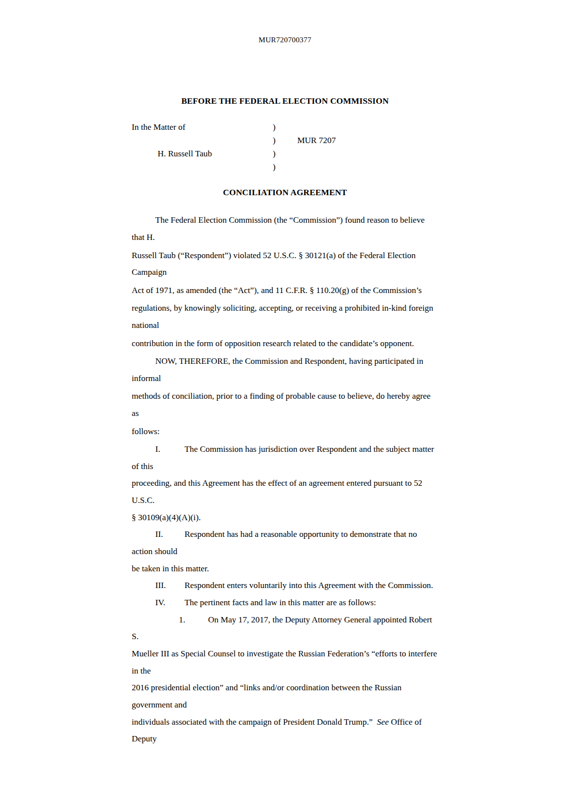MUR720700377
BEFORE THE FEDERAL ELECTION COMMISSION
| In the Matter of | ) | |
| | ) | MUR 7207 |
| H. Russell Taub | ) | |
| | ) | |
CONCILIATION AGREEMENT
The Federal Election Commission (the “Commission”) found reason to believe that H.
Russell Taub (“Respondent”) violated 52 U.S.C. § 30121(a) of the Federal Election Campaign
Act of 1971, as amended (the “Act”), and 11 C.F.R. § 110.20(g) of the Commission’s
regulations, by knowingly soliciting, accepting, or receiving a prohibited in-kind foreign national
contribution in the form of opposition research related to the candidate’s opponent.
NOW, THEREFORE, the Commission and Respondent, having participated in informal
methods of conciliation, prior to a finding of probable cause to believe, do hereby agree as
follows:
I. The Commission has jurisdiction over Respondent and the subject matter of this
proceeding, and this Agreement has the effect of an agreement entered pursuant to 52 U.S.C.
§ 30109(a)(4)(A)(i).
II. Respondent has had a reasonable opportunity to demonstrate that no action should
be taken in this matter.
III. Respondent enters voluntarily into this Agreement with the Commission.
IV. The pertinent facts and law in this matter are as follows:
1. On May 17, 2017, the Deputy Attorney General appointed Robert S.
Mueller III as Special Counsel to investigate the Russian Federation’s “efforts to interfere in the
2016 presidential election” and “links and/or coordination between the Russian government and
individuals associated with the campaign of President Donald Trump.” See Office of Deputy